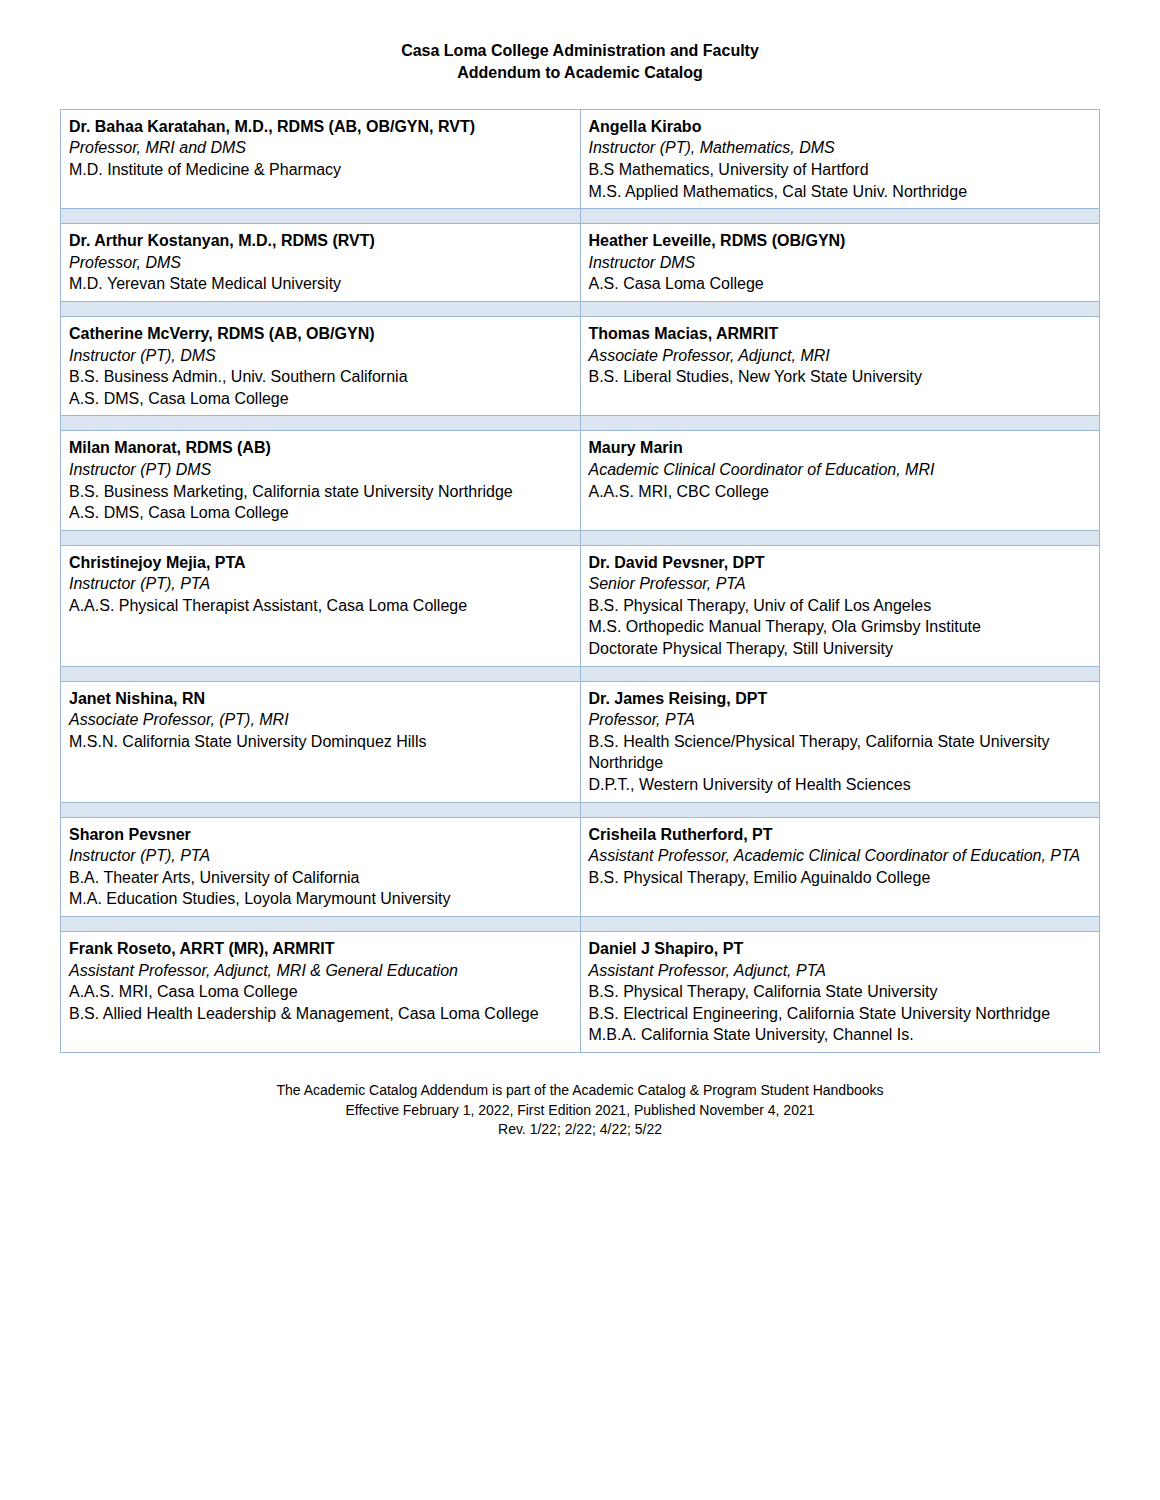Casa Loma College Administration and Faculty
Addendum to Academic Catalog
| Dr. Bahaa Karatahan, M.D., RDMS (AB, OB/GYN, RVT) Professor, MRI and DMS M.D. Institute of Medicine & Pharmacy | Angella Kirabo Instructor (PT), Mathematics, DMS B.S Mathematics, University of Hartford M.S. Applied Mathematics, Cal State Univ. Northridge |
| Dr. Arthur Kostanyan, M.D., RDMS (RVT) Professor, DMS M.D. Yerevan State Medical University | Heather Leveille, RDMS (OB/GYN) Instructor DMS A.S. Casa Loma College |
| Catherine McVerry, RDMS (AB, OB/GYN) Instructor (PT), DMS B.S. Business Admin., Univ. Southern California A.S. DMS, Casa Loma College | Thomas Macias, ARMRIT Associate Professor, Adjunct, MRI B.S. Liberal Studies, New York State University |
| Milan Manorat, RDMS (AB) Instructor (PT) DMS B.S. Business Marketing, California state University Northridge A.S. DMS, Casa Loma College | Maury Marin Academic Clinical Coordinator of Education, MRI A.A.S. MRI, CBC College |
| Christinejoy Mejia, PTA Instructor (PT), PTA A.A.S. Physical Therapist Assistant, Casa Loma College | Dr. David Pevsner, DPT Senior Professor, PTA B.S. Physical Therapy, Univ of Calif Los Angeles M.S. Orthopedic Manual Therapy, Ola Grimsby Institute Doctorate Physical Therapy, Still University |
| Janet Nishina, RN Associate Professor, (PT), MRI M.S.N. California State University Dominquez Hills | Dr. James Reising, DPT Professor, PTA B.S. Health Science/Physical Therapy, California State University Northridge D.P.T., Western University of Health Sciences |
| Sharon Pevsner Instructor (PT), PTA B.A. Theater Arts, University of California M.A. Education Studies, Loyola Marymount University | Crisheila Rutherford, PT Assistant Professor, Academic Clinical Coordinator of Education, PTA B.S. Physical Therapy, Emilio Aguinaldo College |
| Frank Roseto, ARRT (MR), ARMRIT Assistant Professor, Adjunct, MRI & General Education A.A.S. MRI, Casa Loma College B.S. Allied Health Leadership & Management, Casa Loma College | Daniel J Shapiro, PT Assistant Professor, Adjunct, PTA B.S. Physical Therapy, California State University B.S. Electrical Engineering, California State University Northridge M.B.A. California State University, Channel Is. |
The Academic Catalog Addendum is part of the Academic Catalog & Program Student Handbooks
Effective February 1, 2022, First Edition 2021, Published November 4, 2021
Rev. 1/22; 2/22; 4/22; 5/22